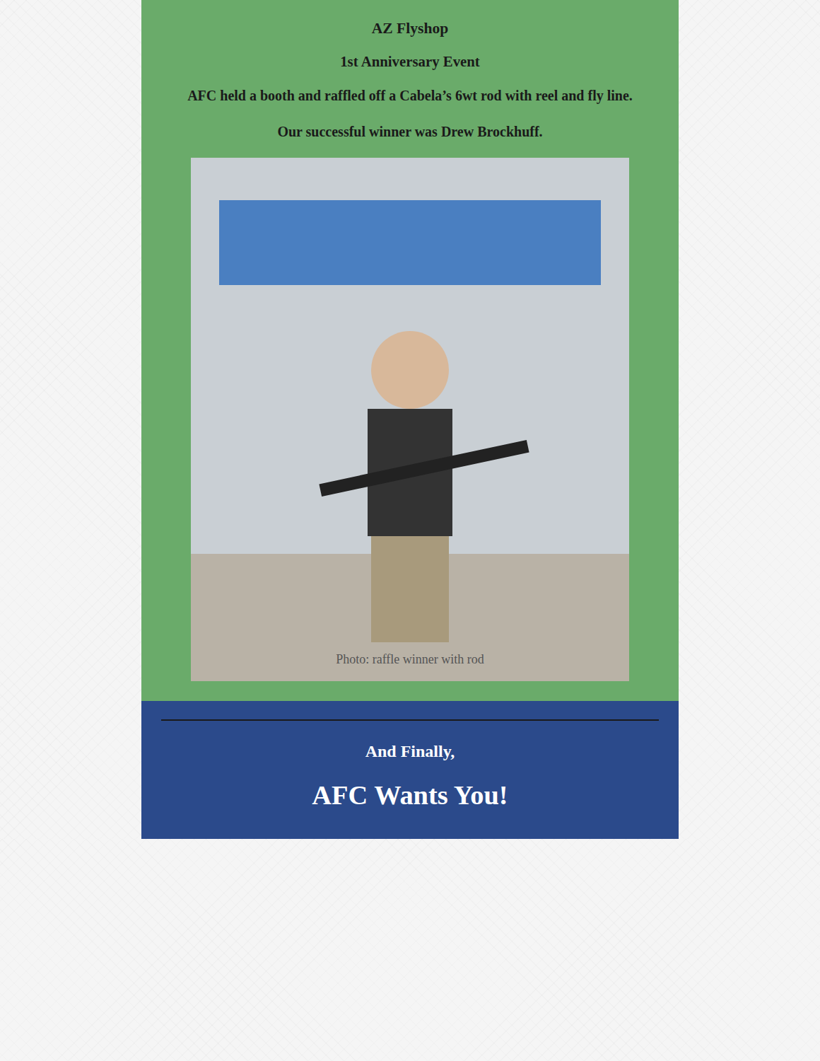AZ Flyshop
1st Anniversary Event
AFC held a booth and raffled off a Cabela’s 6wt rod with reel and fly line.
Our successful winner was Drew Brockhuff.
And Finally,
AFC Wants You!